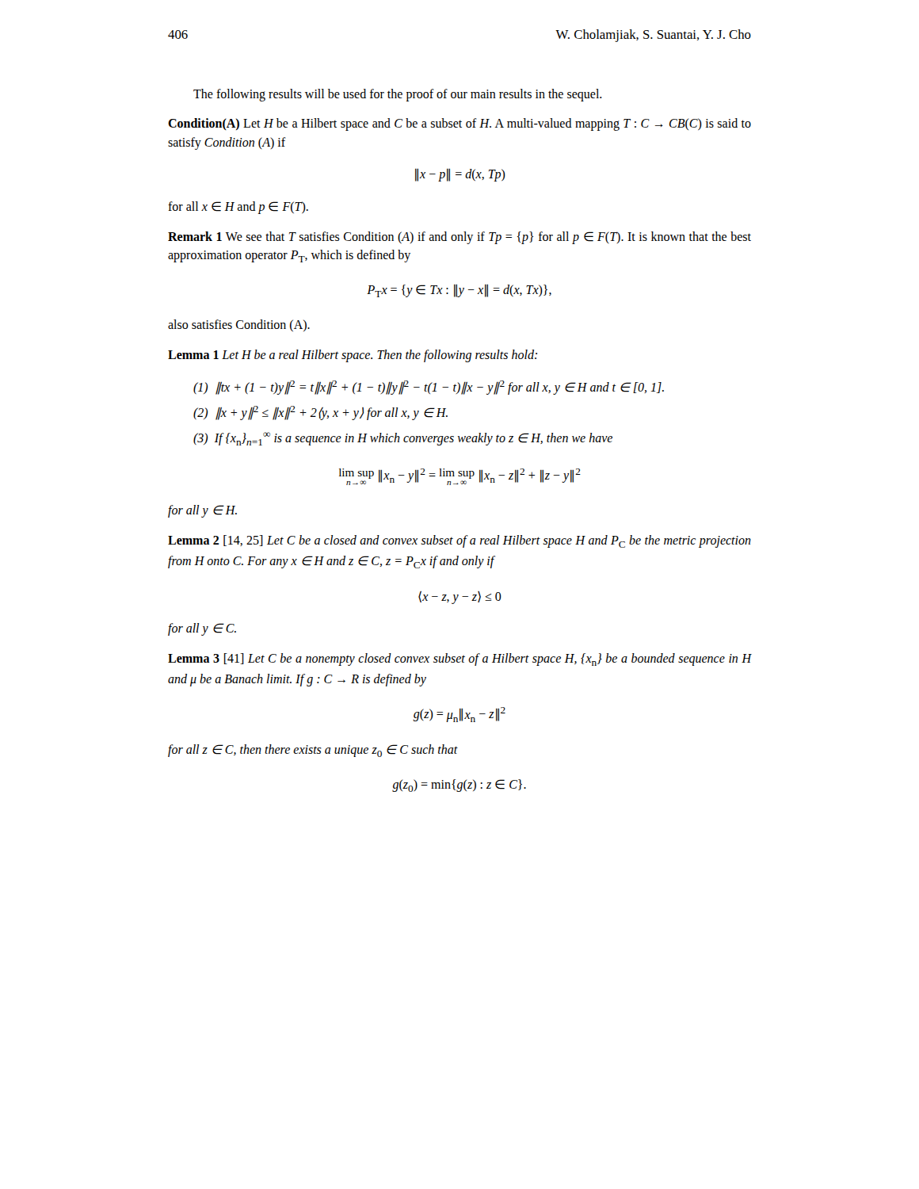406 W. Cholamjiak, S. Suantai, Y. J. Cho
The following results will be used for the proof of our main results in the sequel.
Condition(A) Let H be a Hilbert space and C be a subset of H. A multi-valued mapping T : C → CB(C) is said to satisfy Condition (A) if
∥x − p∥ = d(x, Tp)
for all x ∈ H and p ∈ F(T).
Remark 1 We see that T satisfies Condition (A) if and only if Tp = {p} for all p ∈ F(T). It is known that the best approximation operator PT, which is defined by
PTx = {y ∈ Tx : ∥y − x∥ = d(x, Tx)},
also satisfies Condition (A).
Lemma 1 Let H be a real Hilbert space. Then the following results hold:
(1) ∥tx + (1 − t)y∥2 = t∥x∥2 + (1 − t)∥y∥2 − t(1 − t)∥x − y∥2 for all x, y ∈ H and t ∈ [0, 1].
(2) ∥x + y∥2 ≤ ∥x∥2 + 2⟨y, x + y⟩ for all x, y ∈ H.
(3) If {xn}n=1∞ is a sequence in H which converges weakly to z ∈ H, then we have
lim sup n→∞ ∥xn − y∥2 = lim sup n→∞ ∥xn − z∥2 + ∥z − y∥2
for all y ∈ H.
Lemma 2 [14, 25] Let C be a closed and convex subset of a real Hilbert space H and PC be the metric projection from H onto C. For any x ∈ H and z ∈ C, z = PCx if and only if
⟨x − z, y − z⟩ ≤ 0
for all y ∈ C.
Lemma 3 [41] Let C be a nonempty closed convex subset of a Hilbert space H, {xn} be a bounded sequence in H and μ be a Banach limit. If g : C → R is defined by
g(z) = μn∥xn − z∥2
for all z ∈ C, then there exists a unique z0 ∈ C such that
g(z0) = min{g(z) : z ∈ C}.